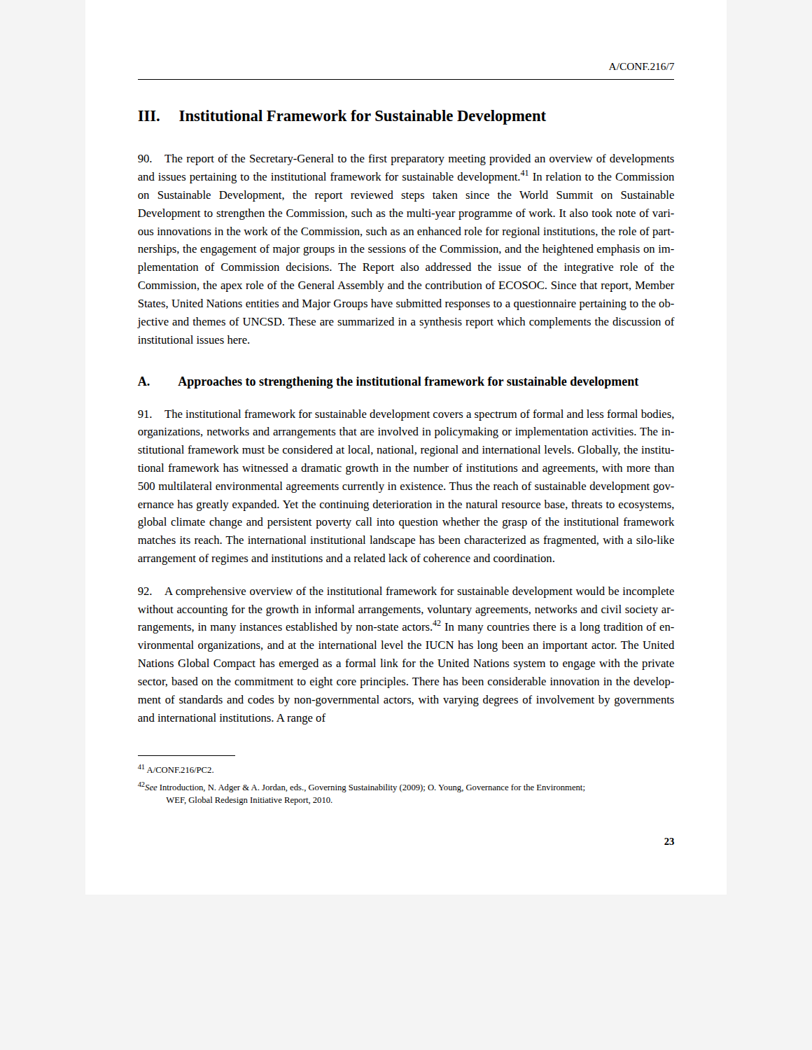A/CONF.216/7
III. Institutional Framework for Sustainable Development
90. The report of the Secretary-General to the first preparatory meeting provided an overview of developments and issues pertaining to the institutional framework for sustainable development.41 In relation to the Commission on Sustainable Development, the report reviewed steps taken since the World Summit on Sustainable Development to strengthen the Commission, such as the multi-year programme of work. It also took note of various innovations in the work of the Commission, such as an enhanced role for regional institutions, the role of partnerships, the engagement of major groups in the sessions of the Commission, and the heightened emphasis on implementation of Commission decisions. The Report also addressed the issue of the integrative role of the Commission, the apex role of the General Assembly and the contribution of ECOSOC. Since that report, Member States, United Nations entities and Major Groups have submitted responses to a questionnaire pertaining to the objective and themes of UNCSD. These are summarized in a synthesis report which complements the discussion of institutional issues here.
A. Approaches to strengthening the institutional framework for sustainable development
91. The institutional framework for sustainable development covers a spectrum of formal and less formal bodies, organizations, networks and arrangements that are involved in policymaking or implementation activities. The institutional framework must be considered at local, national, regional and international levels. Globally, the institutional framework has witnessed a dramatic growth in the number of institutions and agreements, with more than 500 multilateral environmental agreements currently in existence. Thus the reach of sustainable development governance has greatly expanded. Yet the continuing deterioration in the natural resource base, threats to ecosystems, global climate change and persistent poverty call into question whether the grasp of the institutional framework matches its reach. The international institutional landscape has been characterized as fragmented, with a silo-like arrangement of regimes and institutions and a related lack of coherence and coordination.
92. A comprehensive overview of the institutional framework for sustainable development would be incomplete without accounting for the growth in informal arrangements, voluntary agreements, networks and civil society arrangements, in many instances established by non-state actors.42 In many countries there is a long tradition of environmental organizations, and at the international level the IUCN has long been an important actor. The United Nations Global Compact has emerged as a formal link for the United Nations system to engage with the private sector, based on the commitment to eight core principles. There has been considerable innovation in the development of standards and codes by non-governmental actors, with varying degrees of involvement by governments and international institutions. A range of
41 A/CONF.216/PC2.
42 See Introduction, N. Adger & A. Jordan, eds., Governing Sustainability (2009); O. Young, Governance for the Environment; WEF, Global Redesign Initiative Report, 2010.
23